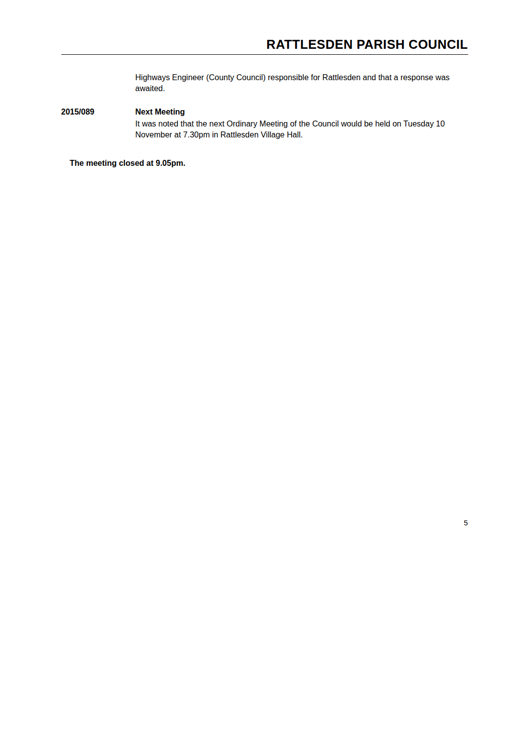RATTLESDEN PARISH COUNCIL
Highways Engineer (County Council) responsible for Rattlesden and that a response was awaited.
2015/089
Next Meeting
It was noted that the next Ordinary Meeting of the Council would be held on Tuesday 10 November at 7.30pm in Rattlesden Village Hall.
The meeting closed at 9.05pm.
5